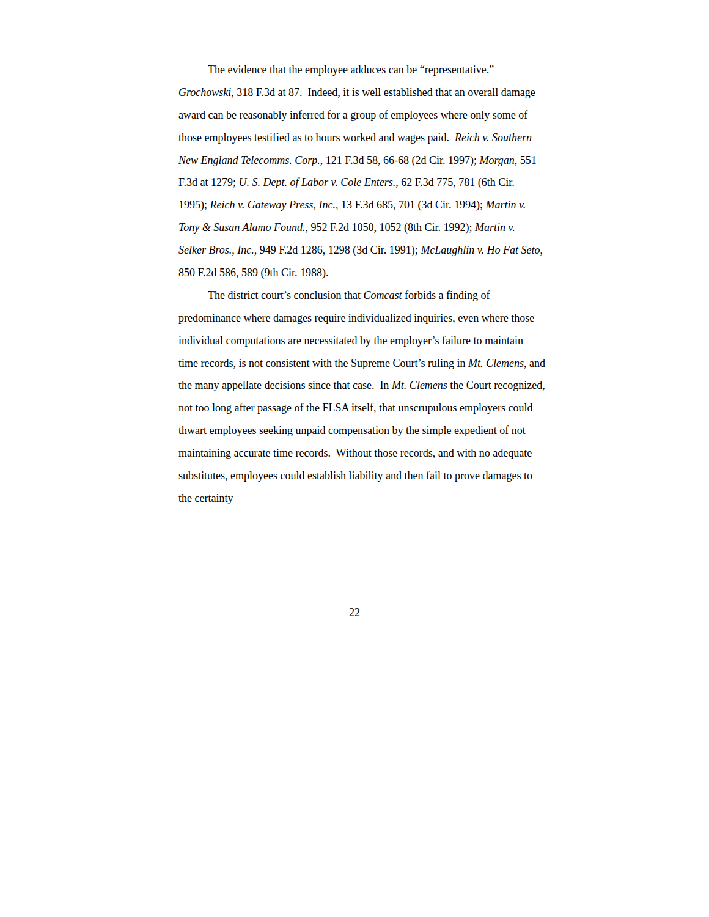The evidence that the employee adduces can be “representative.” Grochowski, 318 F.3d at 87. Indeed, it is well established that an overall damage award can be reasonably inferred for a group of employees where only some of those employees testified as to hours worked and wages paid. Reich v. Southern New England Telecomms. Corp., 121 F.3d 58, 66-68 (2d Cir. 1997); Morgan, 551 F.3d at 1279; U. S. Dept. of Labor v. Cole Enters., 62 F.3d 775, 781 (6th Cir. 1995); Reich v. Gateway Press, Inc., 13 F.3d 685, 701 (3d Cir. 1994); Martin v. Tony & Susan Alamo Found., 952 F.2d 1050, 1052 (8th Cir. 1992); Martin v. Selker Bros., Inc., 949 F.2d 1286, 1298 (3d Cir. 1991); McLaughlin v. Ho Fat Seto, 850 F.2d 586, 589 (9th Cir. 1988).
The district court’s conclusion that Comcast forbids a finding of predominance where damages require individualized inquiries, even where those individual computations are necessitated by the employer’s failure to maintain time records, is not consistent with the Supreme Court’s ruling in Mt. Clemens, and the many appellate decisions since that case. In Mt. Clemens the Court recognized, not too long after passage of the FLSA itself, that unscrupulous employers could thwart employees seeking unpaid compensation by the simple expedient of not maintaining accurate time records. Without those records, and with no adequate substitutes, employees could establish liability and then fail to prove damages to the certainty
22